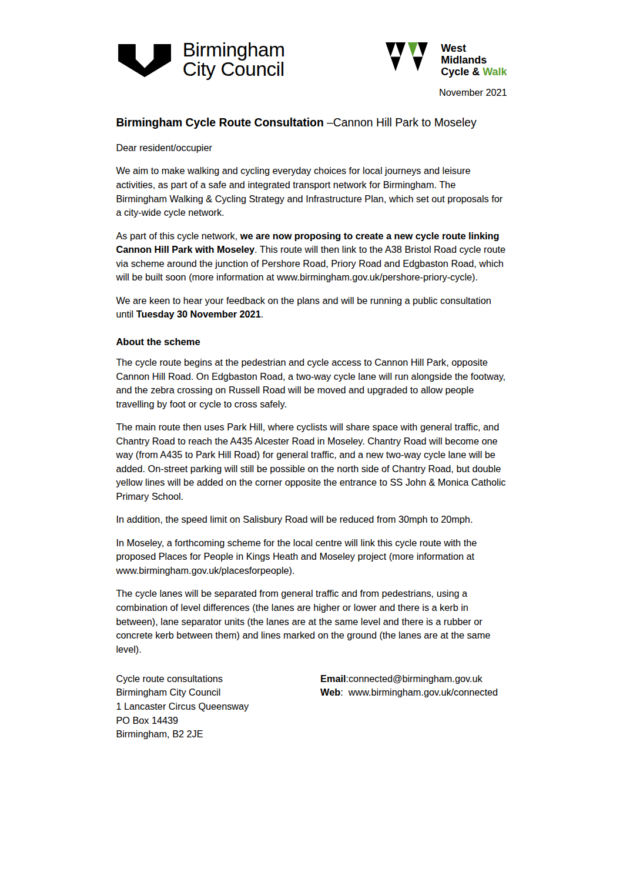Birmingham City Council
West
Midlands
Cycle & Walk
November 2021
Birmingham Cycle Route Consultation –Cannon Hill Park to Moseley
Dear resident/occupier
We aim to make walking and cycling everyday choices for local journeys and leisure activities, as part of a safe and integrated transport network for Birmingham. The Birmingham Walking & Cycling Strategy and Infrastructure Plan, which set out proposals for a city-wide cycle network.
As part of this cycle network, we are now proposing to create a new cycle route linking Cannon Hill Park with Moseley. This route will then link to the A38 Bristol Road cycle route via scheme around the junction of Pershore Road, Priory Road and Edgbaston Road, which will be built soon (more information at www.birmingham.gov.uk/pershore-priory-cycle).
We are keen to hear your feedback on the plans and will be running a public consultation until Tuesday 30 November 2021.
About the scheme
The cycle route begins at the pedestrian and cycle access to Cannon Hill Park, opposite Cannon Hill Road. On Edgbaston Road, a two-way cycle lane will run alongside the footway, and the zebra crossing on Russell Road will be moved and upgraded to allow people travelling by foot or cycle to cross safely.
The main route then uses Park Hill, where cyclists will share space with general traffic, and Chantry Road to reach the A435 Alcester Road in Moseley. Chantry Road will become one way (from A435 to Park Hill Road) for general traffic, and a new two-way cycle lane will be added. On-street parking will still be possible on the north side of Chantry Road, but double yellow lines will be added on the corner opposite the entrance to SS John & Monica Catholic Primary School.
In addition, the speed limit on Salisbury Road will be reduced from 30mph to 20mph.
In Moseley, a forthcoming scheme for the local centre will link this cycle route with the proposed Places for People in Kings Heath and Moseley project (more information at www.birmingham.gov.uk/placesforpeople).
The cycle lanes will be separated from general traffic and from pedestrians, using a combination of level differences (the lanes are higher or lower and there is a kerb in between), lane separator units (the lanes are at the same level and there is a rubber or concrete kerb between them) and lines marked on the ground (the lanes are at the same level).
Cycle route consultations
Birmingham City Council
1 Lancaster Circus Queensway
PO Box 14439
Birmingham, B2 2JE
Email:connected@birmingham.gov.uk
Web: www.birmingham.gov.uk/connected